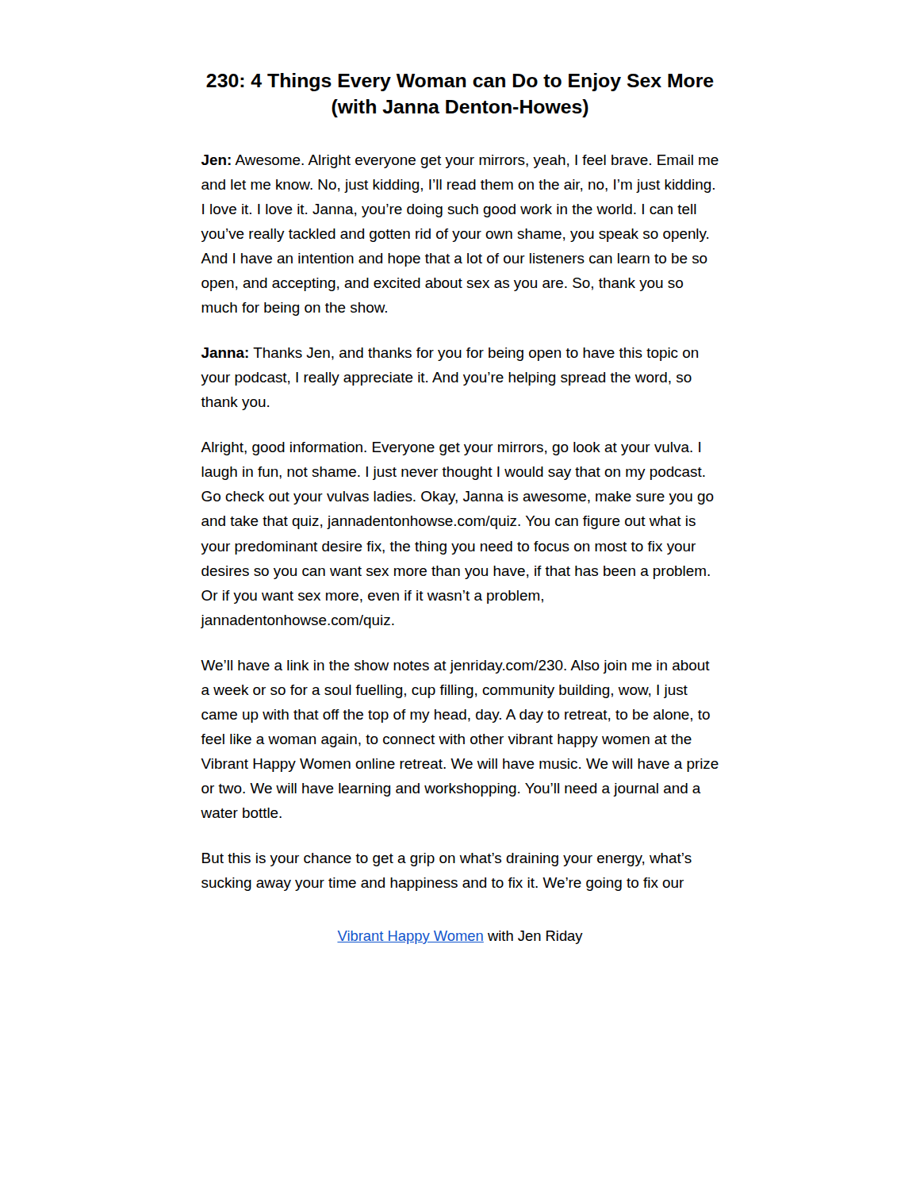230: 4 Things Every Woman can Do to Enjoy Sex More (with Janna Denton-Howes)
Jen: Awesome. Alright everyone get your mirrors, yeah, I feel brave. Email me and let me know. No, just kidding, I’ll read them on the air, no, I’m just kidding. I love it. I love it. Janna, you’re doing such good work in the world. I can tell you’ve really tackled and gotten rid of your own shame, you speak so openly. And I have an intention and hope that a lot of our listeners can learn to be so open, and accepting, and excited about sex as you are. So, thank you so much for being on the show.
Janna: Thanks Jen, and thanks for you for being open to have this topic on your podcast, I really appreciate it. And you’re helping spread the word, so thank you.
Alright, good information. Everyone get your mirrors, go look at your vulva. I laugh in fun, not shame. I just never thought I would say that on my podcast. Go check out your vulvas ladies. Okay, Janna is awesome, make sure you go and take that quiz, jannadentonhowse.com/quiz. You can figure out what is your predominant desire fix, the thing you need to focus on most to fix your desires so you can want sex more than you have, if that has been a problem. Or if you want sex more, even if it wasn’t a problem, jannadentonhowse.com/quiz.
We’ll have a link in the show notes at jenriday.com/230. Also join me in about a week or so for a soul fuelling, cup filling, community building, wow, I just came up with that off the top of my head, day. A day to retreat, to be alone, to feel like a woman again, to connect with other vibrant happy women at the Vibrant Happy Women online retreat. We will have music. We will have a prize or two. We will have learning and workshopping. You’ll need a journal and a water bottle.
But this is your chance to get a grip on what’s draining your energy, what’s sucking away your time and happiness and to fix it. We’re going to fix our
Vibrant Happy Women with Jen Riday